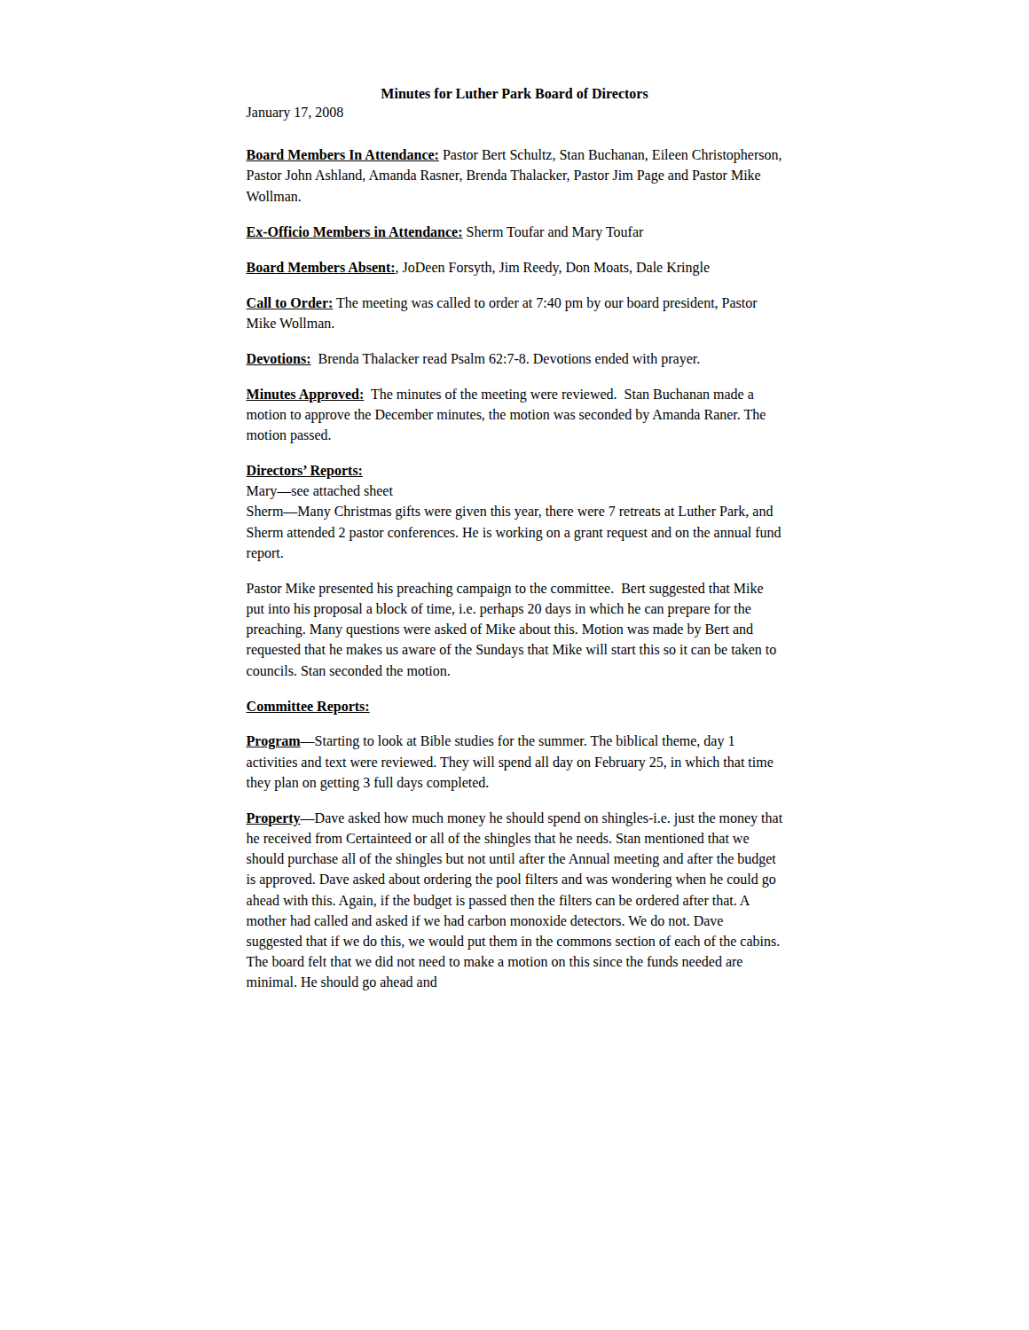Minutes for Luther Park Board of Directors
January 17, 2008
Board Members In Attendance: Pastor Bert Schultz, Stan Buchanan, Eileen Christopherson, Pastor John Ashland, Amanda Rasner, Brenda Thalacker, Pastor Jim Page and Pastor Mike Wollman.
Ex-Officio Members in Attendance: Sherm Toufar and Mary Toufar
Board Members Absent:, JoDeen Forsyth, Jim Reedy, Don Moats, Dale Kringle
Call to Order: The meeting was called to order at 7:40 pm by our board president, Pastor Mike Wollman.
Devotions: Brenda Thalacker read Psalm 62:7-8. Devotions ended with prayer.
Minutes Approved: The minutes of the meeting were reviewed. Stan Buchanan made a motion to approve the December minutes, the motion was seconded by Amanda Raner. The motion passed.
Directors’ Reports:
Mary—see attached sheet
Sherm—Many Christmas gifts were given this year, there were 7 retreats at Luther Park, and Sherm attended 2 pastor conferences. He is working on a grant request and on the annual fund report.
Pastor Mike presented his preaching campaign to the committee. Bert suggested that Mike put into his proposal a block of time, i.e. perhaps 20 days in which he can prepare for the preaching. Many questions were asked of Mike about this. Motion was made by Bert and requested that he makes us aware of the Sundays that Mike will start this so it can be taken to councils. Stan seconded the motion.
Committee Reports:
Program—Starting to look at Bible studies for the summer. The biblical theme, day 1 activities and text were reviewed. They will spend all day on February 25, in which that time they plan on getting 3 full days completed.
Property—Dave asked how much money he should spend on shingles-i.e. just the money that he received from Certainteed or all of the shingles that he needs. Stan mentioned that we should purchase all of the shingles but not until after the Annual meeting and after the budget is approved. Dave asked about ordering the pool filters and was wondering when he could go ahead with this. Again, if the budget is passed then the filters can be ordered after that. A mother had called and asked if we had carbon monoxide detectors. We do not. Dave suggested that if we do this, we would put them in the commons section of each of the cabins. The board felt that we did not need to make a motion on this since the funds needed are minimal. He should go ahead and